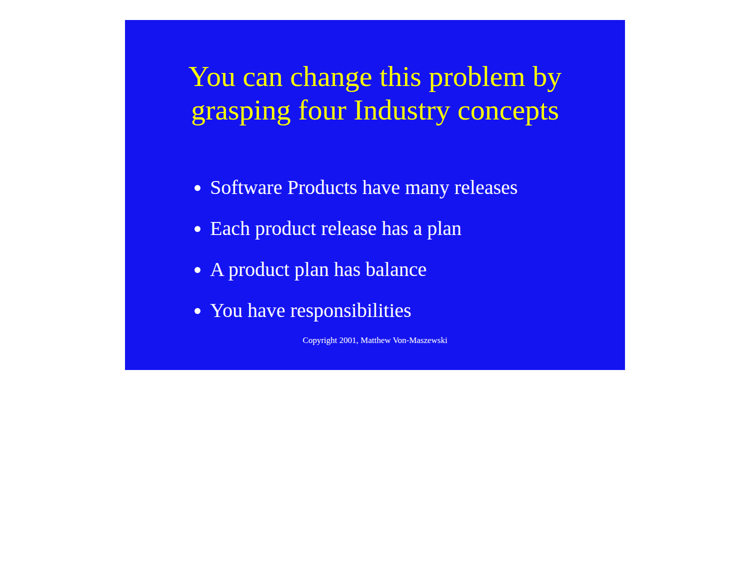You can change this problem by grasping four Industry concepts
Software Products have many releases
Each product release has a plan
A product plan has balance
You have responsibilities
Copyright 2001, Matthew Von-Maszewski